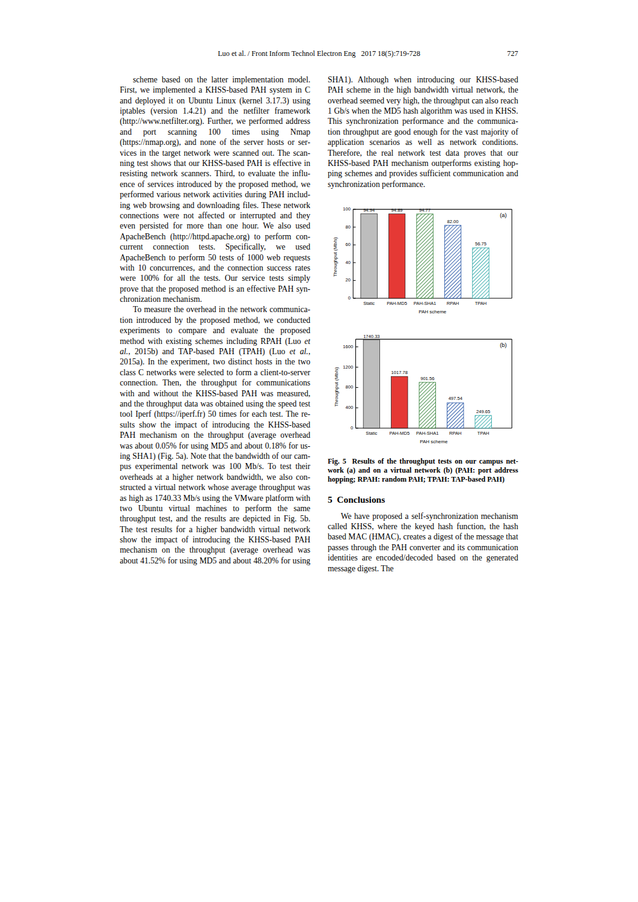Luo et al. / Front Inform Technol Electron Eng 2017 18(5):719-728
727
scheme based on the latter implementation model. First, we implemented a KHSS-based PAH system in C and deployed it on Ubuntu Linux (kernel 3.17.3) using iptables (version 1.4.21) and the netfilter framework (http://www.netfilter.org). Further, we performed address and port scanning 100 times using Nmap (https://nmap.org), and none of the server hosts or services in the target network were scanned out. The scanning test shows that our KHSS-based PAH is effective in resisting network scanners. Third, to evaluate the influence of services introduced by the proposed method, we performed various network activities during PAH including web browsing and downloading files. These network connections were not affected or interrupted and they even persisted for more than one hour. We also used ApacheBench (http://httpd.apache.org) to perform concurrent connection tests. Specifically, we used ApacheBench to perform 50 tests of 1000 web requests with 10 concurrences, and the connection success rates were 100% for all the tests. Our service tests simply prove that the proposed method is an effective PAH synchronization mechanism.
To measure the overhead in the network communication introduced by the proposed method, we conducted experiments to compare and evaluate the proposed method with existing schemes including RPAH (Luo et al., 2015b) and TAP-based PAH (TPAH) (Luo et al., 2015a). In the experiment, two distinct hosts in the two class C networks were selected to form a client-to-server connection. Then, the throughput for communications with and without the KHSS-based PAH was measured, and the throughput data was obtained using the speed test tool Iperf (https://iperf.fr) 50 times for each test. The results show the impact of introducing the KHSS-based PAH mechanism on the throughput (average overhead was about 0.05% for using MD5 and about 0.18% for using SHA1) (Fig. 5a). Note that the bandwidth of our campus experimental network was 100 Mb/s. To test their overheads at a higher network bandwidth, we also constructed a virtual network whose average throughput was as high as 1740.33 Mb/s using the VMware platform with two Ubuntu virtual machines to perform the same throughput test, and the results are depicted in Fig. 5b. The test results for a higher bandwidth virtual network show the impact of introducing the KHSS-based PAH mechanism on the throughput (average overhead was about 41.52% for using MD5 and about 48.20% for using SHA1). Although when introducing our KHSS-based PAH scheme in the high bandwidth virtual network, the overhead seemed very high, the throughput can also reach 1 Gb/s when the MD5 hash algorithm was used in KHSS. This synchronization performance and the communication throughput are good enough for the vast majority of application scenarios as well as network conditions. Therefore, the real network test data proves that our KHSS-based PAH mechanism outperforms existing hopping schemes and provides sufficient communication and synchronization performance.
0 20 40 60 80 100 Throughput (Mb/s) (a) 94.94 94.89 94.77 82.00 56.75 Static PAH-MD5 PAH-SHA1 RPAH TPAH PAH scheme
0 400 800 1200 1600 Throughput (Mb/s) (b) 1740.33 1017.78 901.56 497.54 249.65 Static PAH-MD5 PAH-SHA1 RPAH TPAH PAH scheme
Fig. 5 Results of the throughput tests on our campus network (a) and on a virtual network (b) (PAH: port address hopping; RPAH: random PAH; TPAH: TAP-based PAH)
5 Conclusions
We have proposed a self-synchronization mechanism called KHSS, where the keyed hash function, the hash based MAC (HMAC), creates a digest of the message that passes through the PAH converter and its communication identities are encoded/decoded based on the generated message digest. The